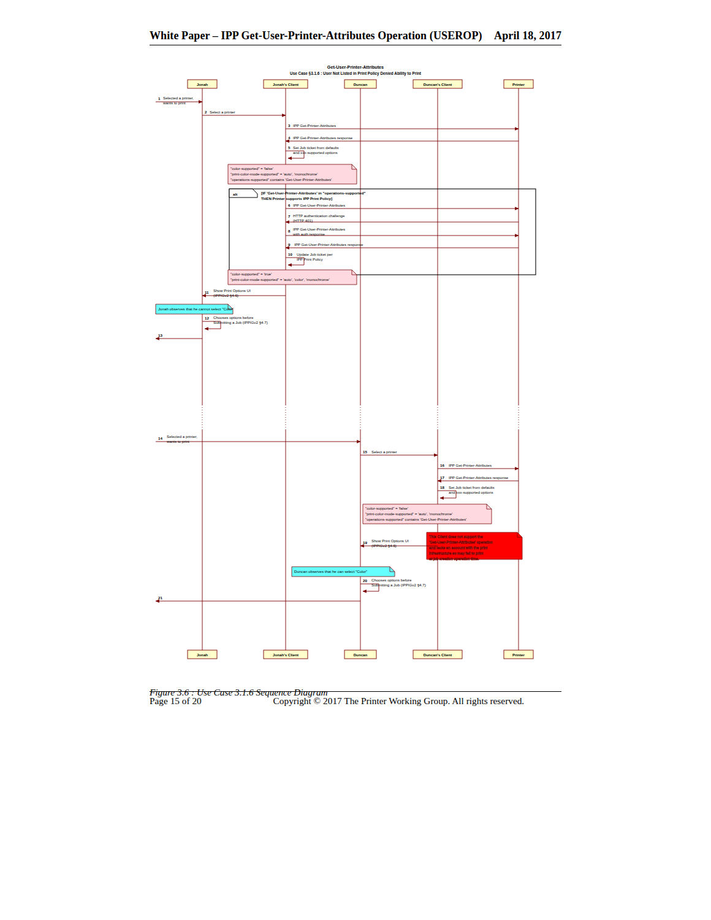White Paper – IPP Get-User-Printer-Attributes Operation (USEROP)
April 18, 2017
Get-User-Printer-Attributes Use Case §3.1.6 : User Not Listed in Print Policy Denied Ability to Print Jonah Jonah's Client Duncan Duncan's Client Printer 1 Selected a printer, wants to print 2 Select a printer 3 IPP Get-Printer-Attributes 4 IPP Get-Printer-Attributes response 5 Set Job ticket from defaults and xxx-supported options "color-supported" = 'false' "print-color-mode-supported" = 'auto', 'monochrome' "operations-supported" contains 'Get-User-Printer-Attributes' alt [IF 'Get-User-Printer-Attributes' in "operations-supported" THEN Printer supports IPP Print Policy] 6 IPP Get-User-Printer-Attributes 7 HTTP authentication challenge (HTTP 401) 8 IPP Get-User-Printer-Attributes with auth response 9 IPP Get-User-Printer-Attributes response 10 Update Job ticket per IPP Print Policy "color-supported" = 'true' "print-color-mode-supported" = 'auto', 'color', 'monochrome' 11 Show Print Options UI (IPPIGv2 §4.6) Jonah observes that he cannot select "Color" 12 Chooses options before Submitting a Job (IPPIGv2 §4.7) 13 14 Selected a printer, wants to print 15 Select a printer 16 IPP Get-Printer-Attributes 17 IPP Get-Printer-Attributes response 18 Set Job ticket from defaults and xxx-supported options "color-supported" = 'false' "print-color-mode-supported" = 'auto', 'monochrome' "operations-supported" contains 'Get-User-Printer-Attributes' This Client does not support the 'Get-User-Printer-Attributes' operation and lacks an account with the print infrastructure so may fail to print at job creation operation time. 19 Show Print Options UI (IPPIGv2 §4.6) Duncan observes that he can select "Color" 20 Chooses options before Submitting a Job (IPPIGv2 §4.7) 21 Jonah Jonah's Client Duncan Duncan's Client Printer
Figure 3.6 : Use Case 3.1.6 Sequence Diagram
Page 15 of 20
Copyright © 2017 The Printer Working Group. All rights reserved.